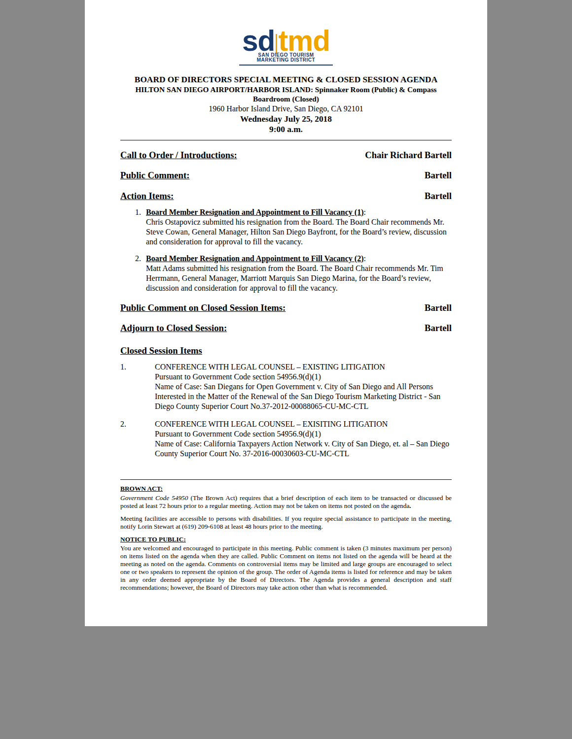sd tmd SAN DIEGO TOURISM
MARKETING DISTRICT
BOARD OF DIRECTORS SPECIAL MEETING & CLOSED SESSION AGENDA
HILTON SAN DIEGO AIRPORT/HARBOR ISLAND: Spinnaker Room (Public) & Compass Boardroom (Closed)
1960 Harbor Island Drive, San Diego, CA 92101
Wednesday July 25, 2018
9:00 a.m.
Call to Order / Introductions: Chair Richard Bartell
Public Comment: Bartell
Action Items: Bartell
Board Member Resignation and Appointment to Fill Vacancy (1):
Chris Ostapovicz submitted his resignation from the Board. The Board Chair recommends Mr. Steve Cowan, General Manager, Hilton San Diego Bayfront, for the Board’s review, discussion and consideration for approval to fill the vacancy.
Board Member Resignation and Appointment to Fill Vacancy (2):
Matt Adams submitted his resignation from the Board. The Board Chair recommends Mr. Tim Herrmann, General Manager, Marriott Marquis San Diego Marina, for the Board’s review, discussion and consideration for approval to fill the vacancy.
Public Comment on Closed Session Items: Bartell
Adjourn to Closed Session: Bartell
Closed Session Items
| 1. | CONFERENCE WITH LEGAL COUNSEL – EXISTING LITIGATION Pursuant to Government Code section 54956.9(d)(1) Name of Case: San Diegans for Open Government v. City of San Diego and All Persons Interested in the Matter of the Renewal of the San Diego Tourism Marketing District - San Diego County Superior Court No.37-2012-00088065-CU-MC-CTL |
| 2. | CONFERENCE WITH LEGAL COUNSEL – EXISITING LITIGATION Pursuant to Government Code section 54956.9(d)(1) Name of Case: California Taxpayers Action Network v. City of San Diego, et. al – San Diego County Superior Court No. 37-2016-00030603-CU-MC-CTL |
BROWN ACT:
Government Code 54950 (The Brown Act) requires that a brief description of each item to be transacted or discussed be posted at least 72 hours prior to a regular meeting. Action may not be taken on items not posted on the agenda.
Meeting facilities are accessible to persons with disabilities. If you require special assistance to participate in the meeting, notify Lorin Stewart at (619) 209-6108 at least 48 hours prior to the meeting.
NOTICE TO PUBLIC:
You are welcomed and encouraged to participate in this meeting. Public comment is taken (3 minutes maximum per person) on items listed on the agenda when they are called. Public Comment on items not listed on the agenda will be heard at the meeting as noted on the agenda. Comments on controversial items may be limited and large groups are encouraged to select one or two speakers to represent the opinion of the group. The order of Agenda items is listed for reference and may be taken in any order deemed appropriate by the Board of Directors. The Agenda provides a general description and staff recommendations; however, the Board of Directors may take action other than what is recommended.